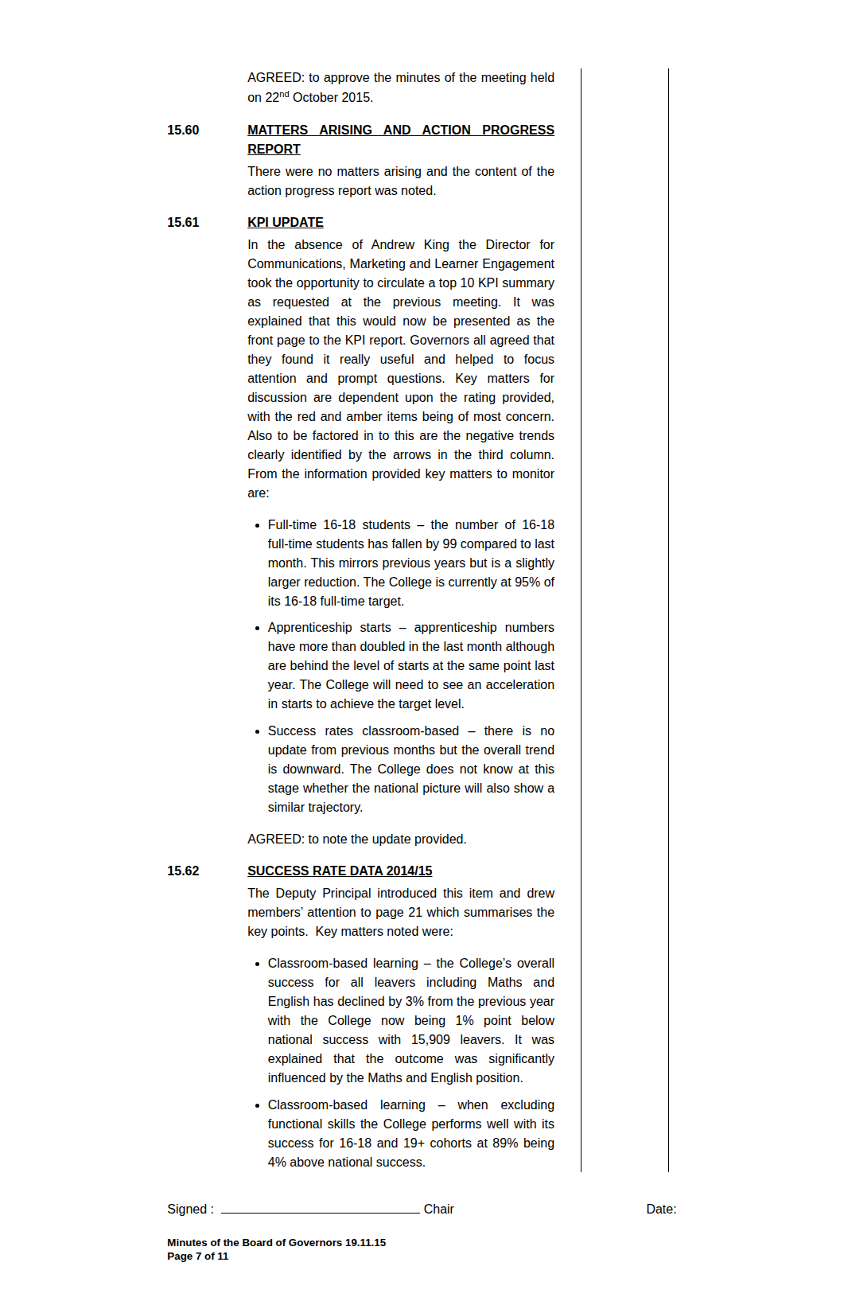AGREED: to approve the minutes of the meeting held on 22nd October 2015.
15.60
Matters Arising and Action Progress Report
There were no matters arising and the content of the action progress report was noted.
15.61
KPI Update
In the absence of Andrew King the Director for Communications, Marketing and Learner Engagement took the opportunity to circulate a top 10 KPI summary as requested at the previous meeting. It was explained that this would now be presented as the front page to the KPI report. Governors all agreed that they found it really useful and helped to focus attention and prompt questions. Key matters for discussion are dependent upon the rating provided, with the red and amber items being of most concern. Also to be factored in to this are the negative trends clearly identified by the arrows in the third column. From the information provided key matters to monitor are:
Full-time 16-18 students – the number of 16-18 full-time students has fallen by 99 compared to last month. This mirrors previous years but is a slightly larger reduction. The College is currently at 95% of its 16-18 full-time target.
Apprenticeship starts – apprenticeship numbers have more than doubled in the last month although are behind the level of starts at the same point last year. The College will need to see an acceleration in starts to achieve the target level.
Success rates classroom-based – there is no update from previous months but the overall trend is downward. The College does not know at this stage whether the national picture will also show a similar trajectory.
AGREED: to note the update provided.
15.62
Success Rate Data 2014/15
The Deputy Principal introduced this item and drew members’ attention to page 21 which summarises the key points. Key matters noted were:
Classroom-based learning – the College’s overall success for all leavers including Maths and English has declined by 3% from the previous year with the College now being 1% point below national success with 15,909 leavers. It was explained that the outcome was significantly influenced by the Maths and English position.
Classroom-based learning – when excluding functional skills the College performs well with its success for 16-18 and 19+ cohorts at 89% being 4% above national success.
Signed : Chair Date:
Minutes of the Board of Governors 19.11.15
Page 7 of 11